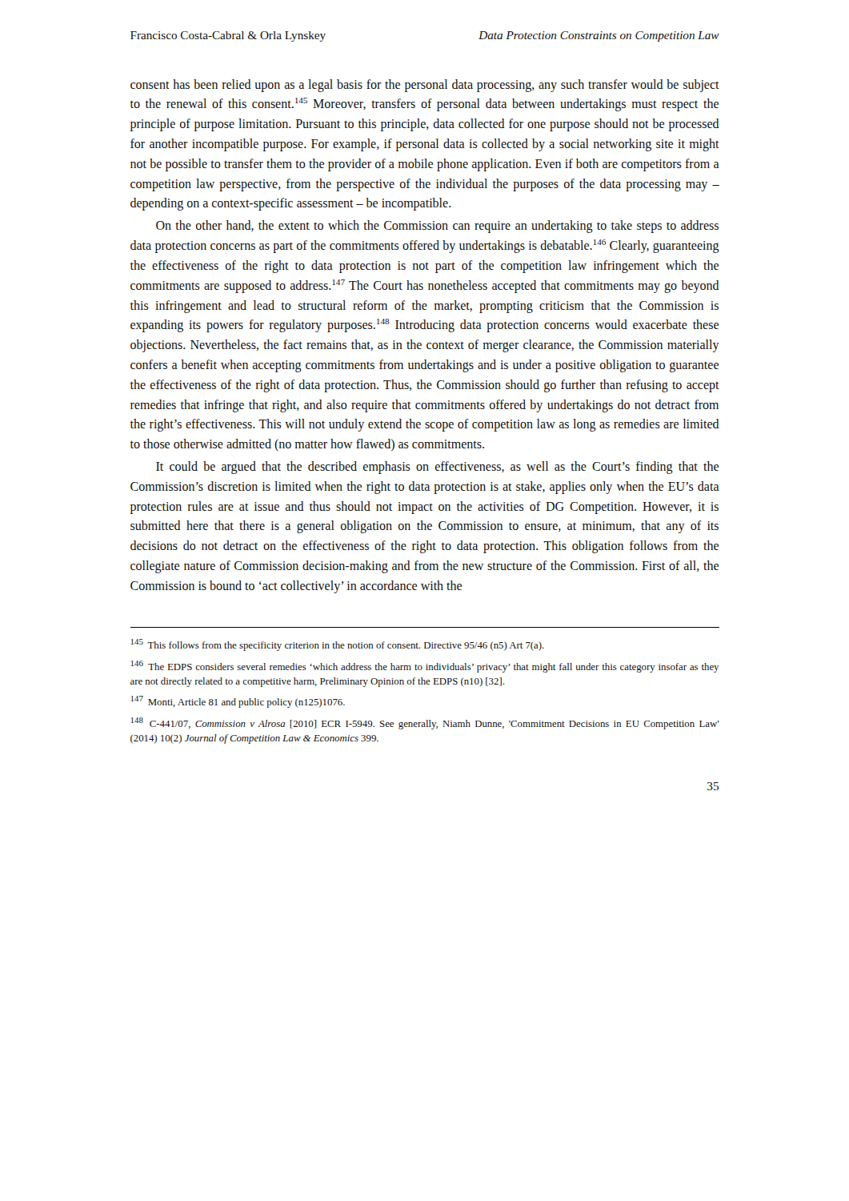Francisco Costa-Cabral & Orla Lynskey
Data Protection Constraints on Competition Law
consent has been relied upon as a legal basis for the personal data processing, any such transfer would be subject to the renewal of this consent.145 Moreover, transfers of personal data between undertakings must respect the principle of purpose limitation. Pursuant to this principle, data collected for one purpose should not be processed for another incompatible purpose. For example, if personal data is collected by a social networking site it might not be possible to transfer them to the provider of a mobile phone application. Even if both are competitors from a competition law perspective, from the perspective of the individual the purposes of the data processing may – depending on a context-specific assessment – be incompatible.
On the other hand, the extent to which the Commission can require an undertaking to take steps to address data protection concerns as part of the commitments offered by undertakings is debatable.146 Clearly, guaranteeing the effectiveness of the right to data protection is not part of the competition law infringement which the commitments are supposed to address.147 The Court has nonetheless accepted that commitments may go beyond this infringement and lead to structural reform of the market, prompting criticism that the Commission is expanding its powers for regulatory purposes.148 Introducing data protection concerns would exacerbate these objections. Nevertheless, the fact remains that, as in the context of merger clearance, the Commission materially confers a benefit when accepting commitments from undertakings and is under a positive obligation to guarantee the effectiveness of the right of data protection. Thus, the Commission should go further than refusing to accept remedies that infringe that right, and also require that commitments offered by undertakings do not detract from the right’s effectiveness. This will not unduly extend the scope of competition law as long as remedies are limited to those otherwise admitted (no matter how flawed) as commitments.
It could be argued that the described emphasis on effectiveness, as well as the Court’s finding that the Commission’s discretion is limited when the right to data protection is at stake, applies only when the EU’s data protection rules are at issue and thus should not impact on the activities of DG Competition. However, it is submitted here that there is a general obligation on the Commission to ensure, at minimum, that any of its decisions do not detract on the effectiveness of the right to data protection. This obligation follows from the collegiate nature of Commission decision-making and from the new structure of the Commission. First of all, the Commission is bound to ‘act collectively’ in accordance with the
145 This follows from the specificity criterion in the notion of consent. Directive 95/46 (n5) Art 7(a).
146 The EDPS considers several remedies ‘which address the harm to individuals’ privacy’ that might fall under this category insofar as they are not directly related to a competitive harm, Preliminary Opinion of the EDPS (n10) [32].
147 Monti, Article 81 and public policy (n125)1076.
148 C-441/07, Commission v Alrosa [2010] ECR I-5949. See generally, Niamh Dunne, 'Commitment Decisions in EU Competition Law' (2014) 10(2) Journal of Competition Law & Economics 399.
35